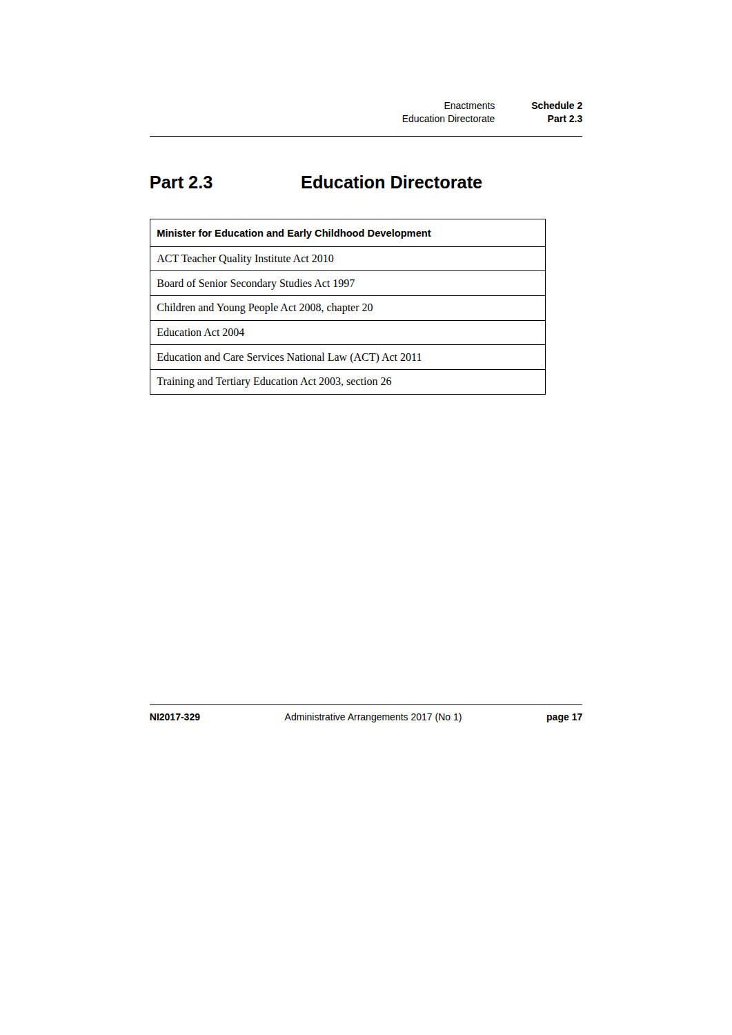Enactments
Education Directorate
Schedule 2
Part 2.3
Part 2.3 Education Directorate
| Minister for Education and Early Childhood Development |
| --- |
| ACT Teacher Quality Institute Act 2010 |
| Board of Senior Secondary Studies Act 1997 |
| Children and Young People Act 2008, chapter 20 |
| Education Act 2004 |
| Education and Care Services National Law (ACT) Act 2011 |
| Training and Tertiary Education Act 2003, section 26 |
NI2017-329
Administrative Arrangements 2017 (No 1)
page 17